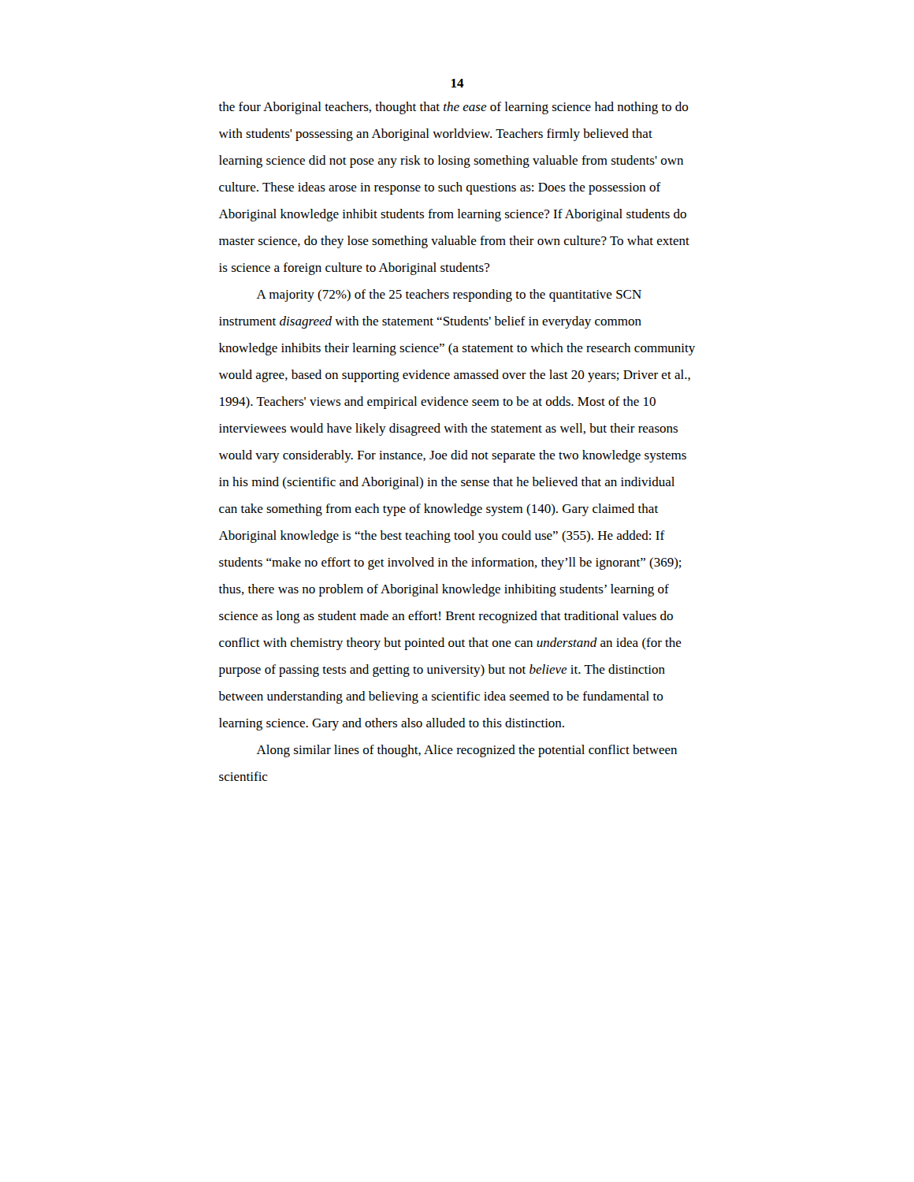14
the four Aboriginal teachers, thought that the ease of learning science had nothing to do with students' possessing an Aboriginal worldview. Teachers firmly believed that learning science did not pose any risk to losing something valuable from students' own culture. These ideas arose in response to such questions as: Does the possession of Aboriginal knowledge inhibit students from learning science? If Aboriginal students do master science, do they lose something valuable from their own culture? To what extent is science a foreign culture to Aboriginal students?
A majority (72%) of the 25 teachers responding to the quantitative SCN instrument disagreed with the statement “Students' belief in everyday common knowledge inhibits their learning science” (a statement to which the research community would agree, based on supporting evidence amassed over the last 20 years; Driver et al., 1994). Teachers' views and empirical evidence seem to be at odds. Most of the 10 interviewees would have likely disagreed with the statement as well, but their reasons would vary considerably. For instance, Joe did not separate the two knowledge systems in his mind (scientific and Aboriginal) in the sense that he believed that an individual can take something from each type of knowledge system (140). Gary claimed that Aboriginal knowledge is “the best teaching tool you could use” (355). He added: If students “make no effort to get involved in the information, they’ll be ignorant” (369); thus, there was no problem of Aboriginal knowledge inhibiting students’ learning of science as long as student made an effort! Brent recognized that traditional values do conflict with chemistry theory but pointed out that one can understand an idea (for the purpose of passing tests and getting to university) but not believe it. The distinction between understanding and believing a scientific idea seemed to be fundamental to learning science. Gary and others also alluded to this distinction.
Along similar lines of thought, Alice recognized the potential conflict between scientific